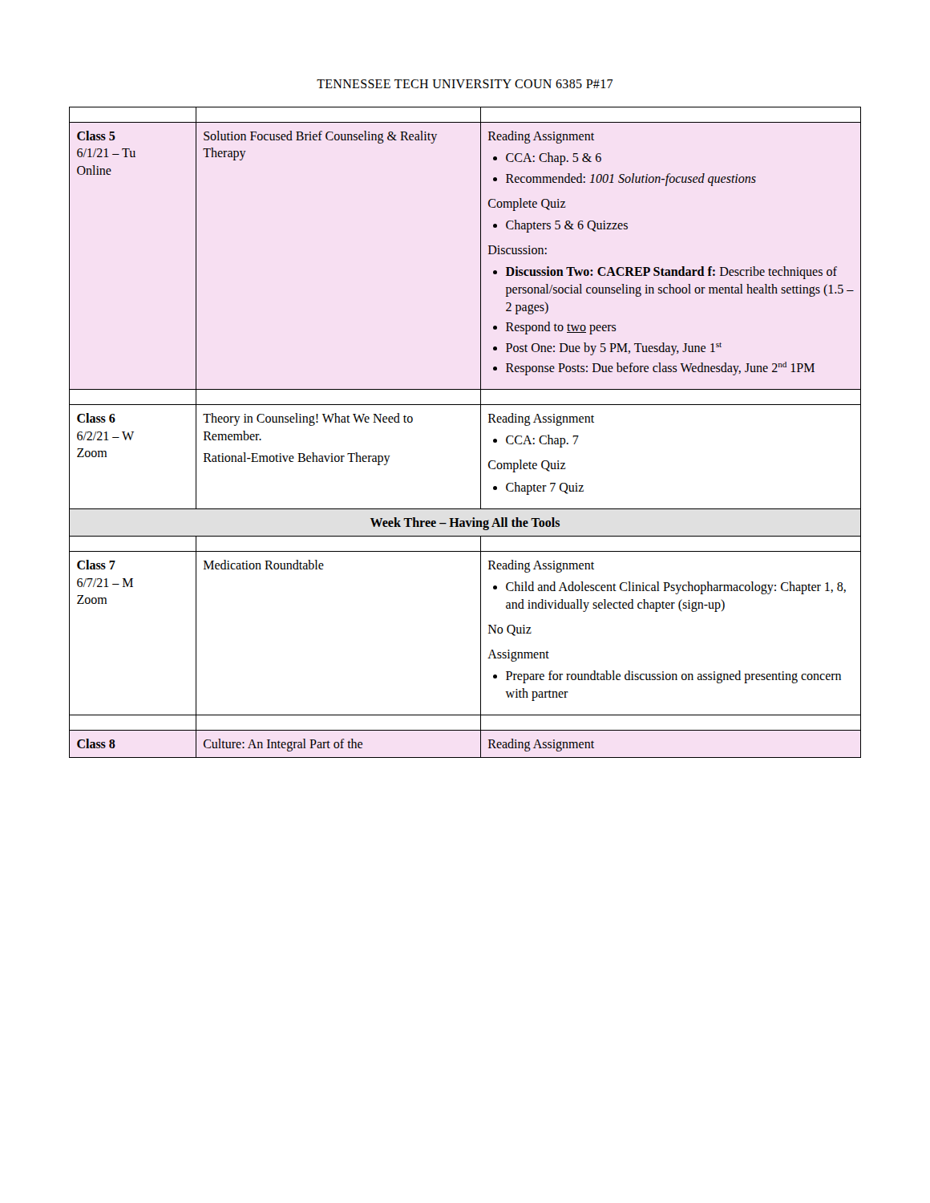TENNESSEE TECH UNIVERSITY COUN 6385 P#17
| Class 5 6/1/21 – Tu Online | Solution Focused Brief Counseling & Reality Therapy | Reading Assignment CCA: Chap. 5 & 6 Recommended: 1001 Solution-focused questions Complete Quiz Chapters 5 & 6 Quizzes Discussion: Discussion Two: CACREP Standard f: Describe techniques of personal/social counseling in school or mental health settings (1.5 – 2 pages) Respond to two peers Post One: Due by 5 PM, Tuesday, June 1 st Response Posts: Due before class Wednesday, June 2 nd 1PM |
| Class 6 6/2/21 – W Zoom | Theory in Counseling! What We Need to Remember. Rational-Emotive Behavior Therapy | Reading Assignment CCA: Chap. 7 Complete Quiz Chapter 7 Quiz |
| Week Three – Having All the Tools |
| Class 7 6/7/21 – M Zoom | Medication Roundtable | Reading Assignment Child and Adolescent Clinical Psychopharmacology: Chapter 1, 8, and individually selected chapter (sign-up) No Quiz Assignment Prepare for roundtable discussion on assigned presenting concern with partner |
| Class 8 | Culture: An Integral Part of the | Reading Assignment |